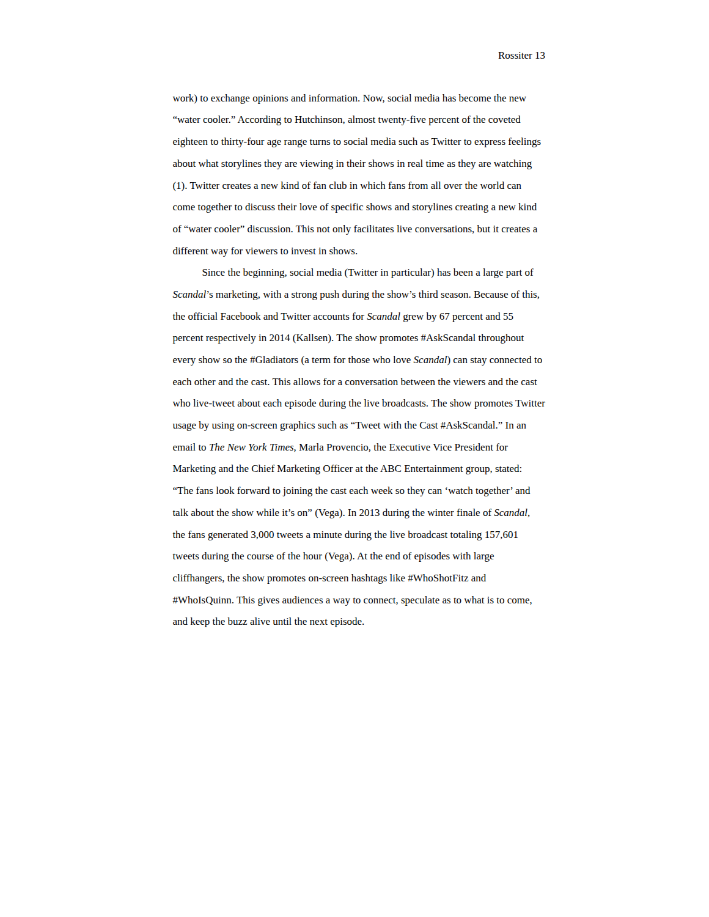Rossiter 13
work) to exchange opinions and information. Now, social media has become the new “water cooler.” According to Hutchinson, almost twenty-five percent of the coveted eighteen to thirty-four age range turns to social media such as Twitter to express feelings about what storylines they are viewing in their shows in real time as they are watching (1). Twitter creates a new kind of fan club in which fans from all over the world can come together to discuss their love of specific shows and storylines creating a new kind of “water cooler” discussion. This not only facilitates live conversations, but it creates a different way for viewers to invest in shows.
Since the beginning, social media (Twitter in particular) has been a large part of Scandal’s marketing, with a strong push during the show’s third season. Because of this, the official Facebook and Twitter accounts for Scandal grew by 67 percent and 55 percent respectively in 2014 (Kallsen). The show promotes #AskScandal throughout every show so the #Gladiators (a term for those who love Scandal) can stay connected to each other and the cast. This allows for a conversation between the viewers and the cast who live-tweet about each episode during the live broadcasts. The show promotes Twitter usage by using on-screen graphics such as “Tweet with the Cast #AskScandal.” In an email to The New York Times, Marla Provencio, the Executive Vice President for Marketing and the Chief Marketing Officer at the ABC Entertainment group, stated: “The fans look forward to joining the cast each week so they can ‘watch together’ and talk about the show while it’s on” (Vega). In 2013 during the winter finale of Scandal, the fans generated 3,000 tweets a minute during the live broadcast totaling 157,601 tweets during the course of the hour (Vega). At the end of episodes with large cliffhangers, the show promotes on-screen hashtags like #WhoShotFitz and #WhoIsQuinn. This gives audiences a way to connect, speculate as to what is to come, and keep the buzz alive until the next episode.